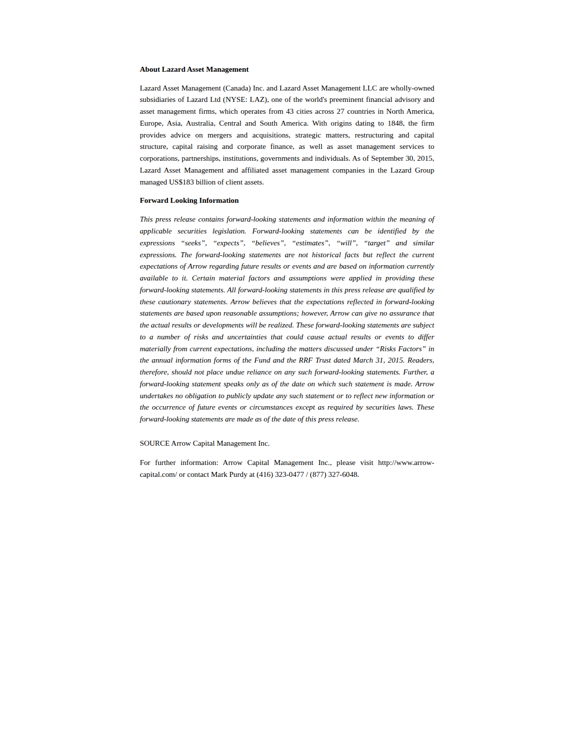About Lazard Asset Management
Lazard Asset Management (Canada) Inc. and Lazard Asset Management LLC are wholly-owned subsidiaries of Lazard Ltd (NYSE: LAZ), one of the world's preeminent financial advisory and asset management firms, which operates from 43 cities across 27 countries in North America, Europe, Asia, Australia, Central and South America. With origins dating to 1848, the firm provides advice on mergers and acquisitions, strategic matters, restructuring and capital structure, capital raising and corporate finance, as well as asset management services to corporations, partnerships, institutions, governments and individuals. As of September 30, 2015, Lazard Asset Management and affiliated asset management companies in the Lazard Group managed US$183 billion of client assets.
Forward Looking Information
This press release contains forward-looking statements and information within the meaning of applicable securities legislation. Forward-looking statements can be identified by the expressions “seeks”, “expects”, “believes”, “estimates”, “will”, “target” and similar expressions. The forward-looking statements are not historical facts but reflect the current expectations of Arrow regarding future results or events and are based on information currently available to it. Certain material factors and assumptions were applied in providing these forward-looking statements. All forward-looking statements in this press release are qualified by these cautionary statements. Arrow believes that the expectations reflected in forward-looking statements are based upon reasonable assumptions; however, Arrow can give no assurance that the actual results or developments will be realized. These forward-looking statements are subject to a number of risks and uncertainties that could cause actual results or events to differ materially from current expectations, including the matters discussed under “Risks Factors” in the annual information forms of the Fund and the RRF Trust dated March 31, 2015. Readers, therefore, should not place undue reliance on any such forward-looking statements. Further, a forward-looking statement speaks only as of the date on which such statement is made. Arrow undertakes no obligation to publicly update any such statement or to reflect new information or the occurrence of future events or circumstances except as required by securities laws. These forward-looking statements are made as of the date of this press release.
SOURCE Arrow Capital Management Inc.
For further information: Arrow Capital Management Inc., please visit http://www.arrow-capital.com/ or contact Mark Purdy at (416) 323-0477 / (877) 327-6048.